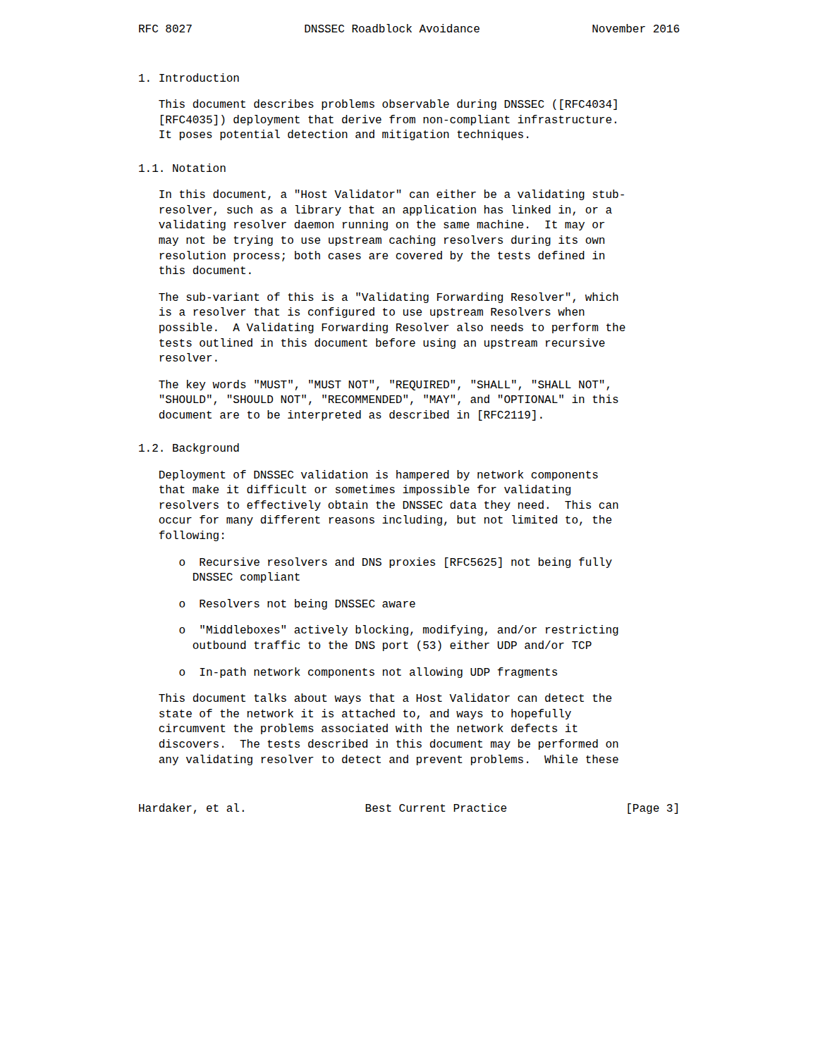RFC 8027 DNSSEC Roadblock Avoidance November 2016
1. Introduction
This document describes problems observable during DNSSEC ([RFC4034] [RFC4035]) deployment that derive from non-compliant infrastructure. It poses potential detection and mitigation techniques.
1.1. Notation
In this document, a "Host Validator" can either be a validating stub- resolver, such as a library that an application has linked in, or a validating resolver daemon running on the same machine. It may or may not be trying to use upstream caching resolvers during its own resolution process; both cases are covered by the tests defined in this document.
The sub-variant of this is a "Validating Forwarding Resolver", which is a resolver that is configured to use upstream Resolvers when possible. A Validating Forwarding Resolver also needs to perform the tests outlined in this document before using an upstream recursive resolver.
The key words "MUST", "MUST NOT", "REQUIRED", "SHALL", "SHALL NOT", "SHOULD", "SHOULD NOT", "RECOMMENDED", "MAY", and "OPTIONAL" in this document are to be interpreted as described in [RFC2119].
1.2. Background
Deployment of DNSSEC validation is hampered by network components that make it difficult or sometimes impossible for validating resolvers to effectively obtain the DNSSEC data they need. This can occur for many different reasons including, but not limited to, the following:
Recursive resolvers and DNS proxies [RFC5625] not being fully DNSSEC compliant
Resolvers not being DNSSEC aware
"Middleboxes" actively blocking, modifying, and/or restricting outbound traffic to the DNS port (53) either UDP and/or TCP
In-path network components not allowing UDP fragments
This document talks about ways that a Host Validator can detect the state of the network it is attached to, and ways to hopefully circumvent the problems associated with the network defects it discovers. The tests described in this document may be performed on any validating resolver to detect and prevent problems. While these
Hardaker, et al. Best Current Practice [Page 3]